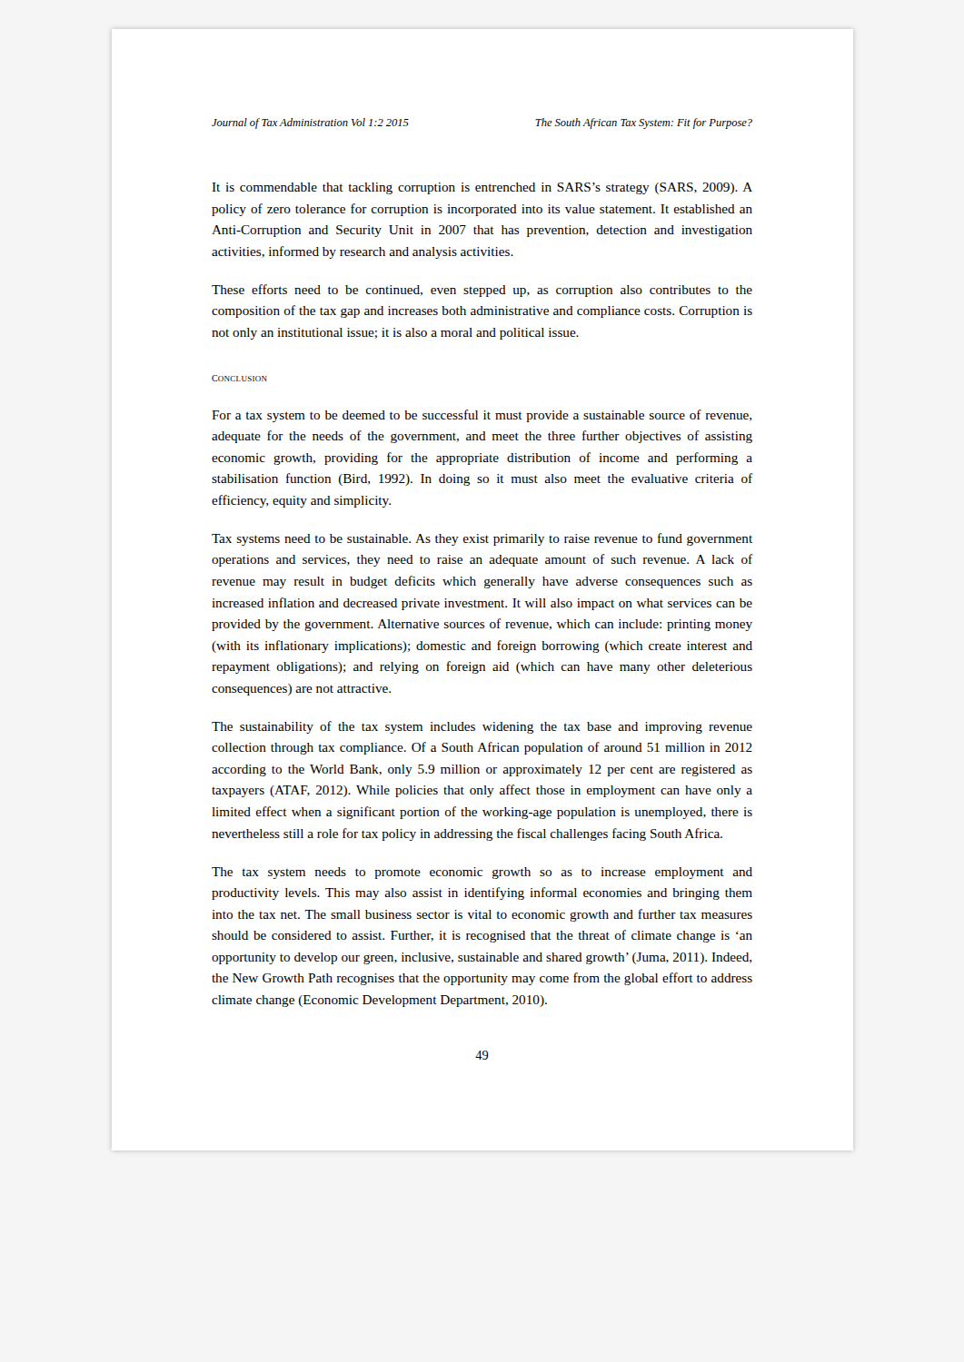Journal of Tax Administration Vol 1:2 2015 The South African Tax System: Fit for Purpose?
It is commendable that tackling corruption is entrenched in SARS’s strategy (SARS, 2009). A policy of zero tolerance for corruption is incorporated into its value statement. It established an Anti-Corruption and Security Unit in 2007 that has prevention, detection and investigation activities, informed by research and analysis activities.
These efforts need to be continued, even stepped up, as corruption also contributes to the composition of the tax gap and increases both administrative and compliance costs. Corruption is not only an institutional issue; it is also a moral and political issue.
Conclusion
For a tax system to be deemed to be successful it must provide a sustainable source of revenue, adequate for the needs of the government, and meet the three further objectives of assisting economic growth, providing for the appropriate distribution of income and performing a stabilisation function (Bird, 1992). In doing so it must also meet the evaluative criteria of efficiency, equity and simplicity.
Tax systems need to be sustainable. As they exist primarily to raise revenue to fund government operations and services, they need to raise an adequate amount of such revenue. A lack of revenue may result in budget deficits which generally have adverse consequences such as increased inflation and decreased private investment. It will also impact on what services can be provided by the government. Alternative sources of revenue, which can include: printing money (with its inflationary implications); domestic and foreign borrowing (which create interest and repayment obligations); and relying on foreign aid (which can have many other deleterious consequences) are not attractive.
The sustainability of the tax system includes widening the tax base and improving revenue collection through tax compliance. Of a South African population of around 51 million in 2012 according to the World Bank, only 5.9 million or approximately 12 per cent are registered as taxpayers (ATAF, 2012). While policies that only affect those in employment can have only a limited effect when a significant portion of the working-age population is unemployed, there is nevertheless still a role for tax policy in addressing the fiscal challenges facing South Africa.
The tax system needs to promote economic growth so as to increase employment and productivity levels. This may also assist in identifying informal economies and bringing them into the tax net. The small business sector is vital to economic growth and further tax measures should be considered to assist. Further, it is recognised that the threat of climate change is ‘an opportunity to develop our green, inclusive, sustainable and shared growth’ (Juma, 2011). Indeed, the New Growth Path recognises that the opportunity may come from the global effort to address climate change (Economic Development Department, 2010).
49